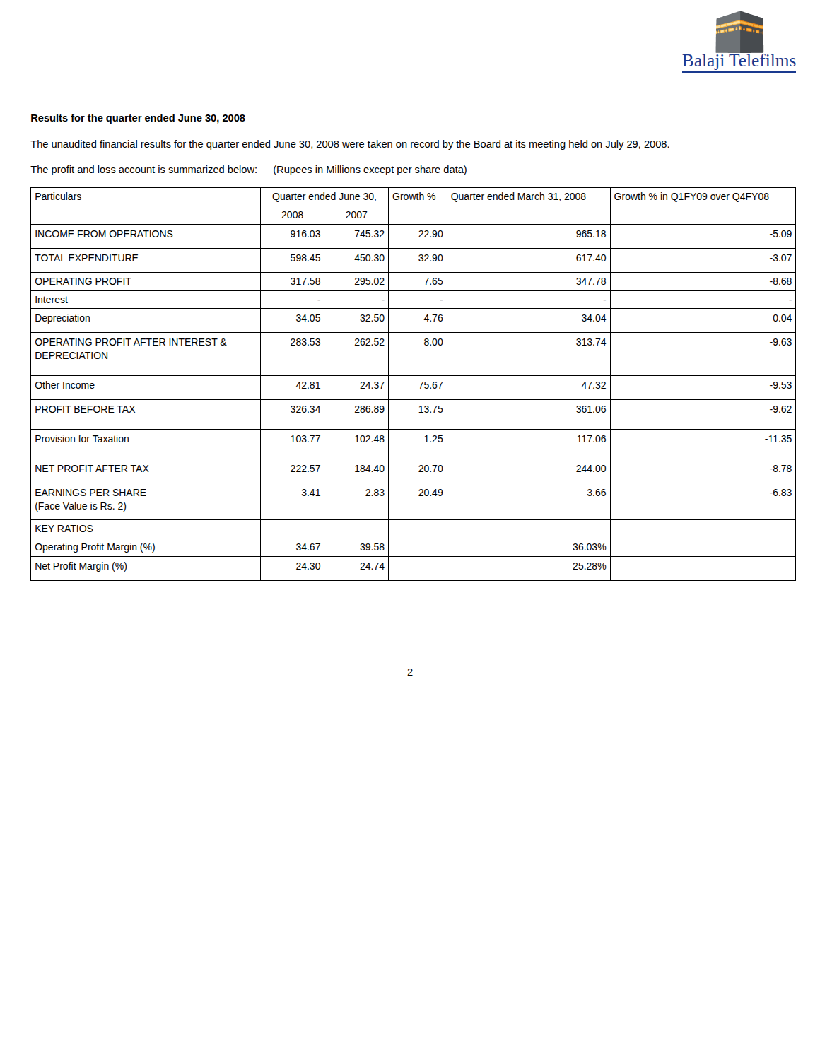🕋 Balaji Telefilms
Results for the quarter ended June 30, 2008
The unaudited financial results for the quarter ended June 30, 2008 were taken on record by the Board at its meeting held on July 29, 2008.
The profit and loss account is summarized below: (Rupees in Millions except per share data)
| Particulars | Quarter ended June 30, | Growth % | Quarter ended March 31, 2008 | Growth % in Q1FY09 over Q4FY08 |
| --- | --- | --- | --- | --- |
| 2008 | 2007 |
| INCOME FROM OPERATIONS | 916.03 | 745.32 | 22.90 | 965.18 | -5.09 |
| TOTAL EXPENDITURE | 598.45 | 450.30 | 32.90 | 617.40 | -3.07 |
| OPERATING PROFIT | 317.58 | 295.02 | 7.65 | 347.78 | -8.68 |
| Interest | - | - | - | - | - |
| Depreciation | 34.05 | 32.50 | 4.76 | 34.04 | 0.04 |
| OPERATING PROFIT AFTER INTEREST & DEPRECIATION | 283.53 | 262.52 | 8.00 | 313.74 | -9.63 |
| Other Income | 42.81 | 24.37 | 75.67 | 47.32 | -9.53 |
| PROFIT BEFORE TAX | 326.34 | 286.89 | 13.75 | 361.06 | -9.62 |
| Provision for Taxation | 103.77 | 102.48 | 1.25 | 117.06 | -11.35 |
| NET PROFIT AFTER TAX | 222.57 | 184.40 | 20.70 | 244.00 | -8.78 |
| EARNINGS PER SHARE (Face Value is Rs. 2) | 3.41 | 2.83 | 20.49 | 3.66 | -6.83 |
| KEY RATIOS | | | | | |
| Operating Profit Margin (%) | 34.67 | 39.58 | | 36.03% | |
| Net Profit Margin (%) | 24.30 | 24.74 | | 25.28% | |
2